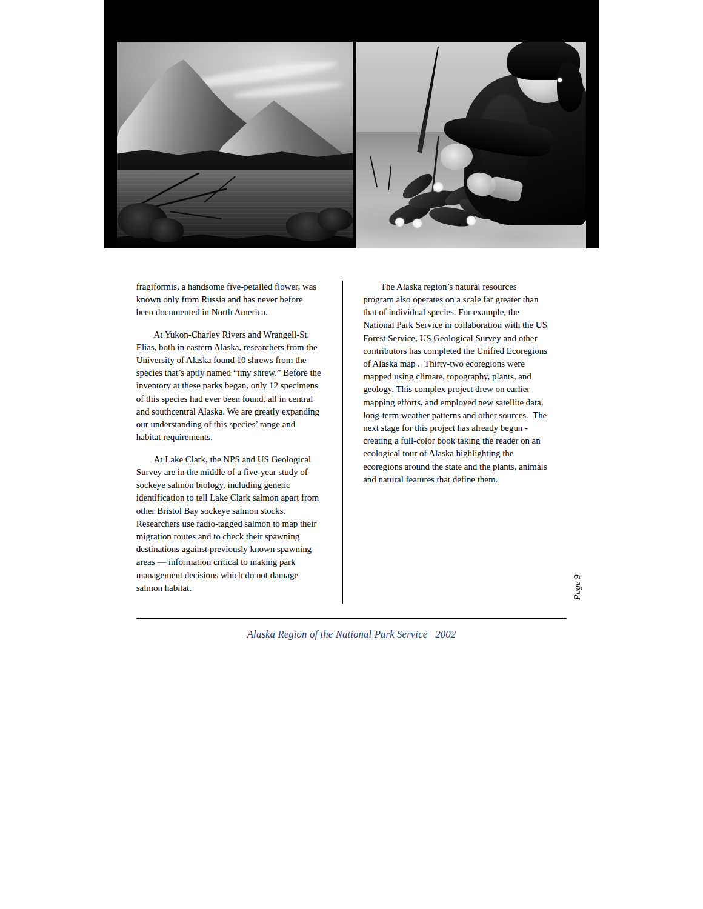fragiformis, a handsome five-petalled flower, was known only from Russia and has never before been documented in North America.
At Yukon-Charley Rivers and Wrangell-St. Elias, both in eastern Alaska, researchers from the University of Alaska found 10 shrews from the species that’s aptly named “tiny shrew.” Before the inventory at these parks began, only 12 specimens of this species had ever been found, all in central and southcentral Alaska. We are greatly expanding our understanding of this species’ range and habitat requirements.
At Lake Clark, the NPS and US Geological Survey are in the middle of a five-year study of sockeye salmon biology, including genetic identification to tell Lake Clark salmon apart from other Bristol Bay sockeye salmon stocks. Researchers use radio-tagged salmon to map their migration routes and to check their spawning destinations against previously known spawning areas — information critical to making park management decisions which do not damage salmon habitat.
The Alaska region’s natural resources program also operates on a scale far greater than that of individual species. For example, the National Park Service in collaboration with the US Forest Service, US Geological Survey and other contributors has completed the Unified Ecoregions of Alaska map . Thirty-two ecoregions were mapped using climate, topography, plants, and geology. This complex project drew on earlier mapping efforts, and employed new satellite data, long-term weather patterns and other sources. The next stage for this project has already begun - creating a full-color book taking the reader on an ecological tour of Alaska highlighting the ecoregions around the state and the plants, animals and natural features that define them.
Page 9
Alaska Region of the National Park Service 2002